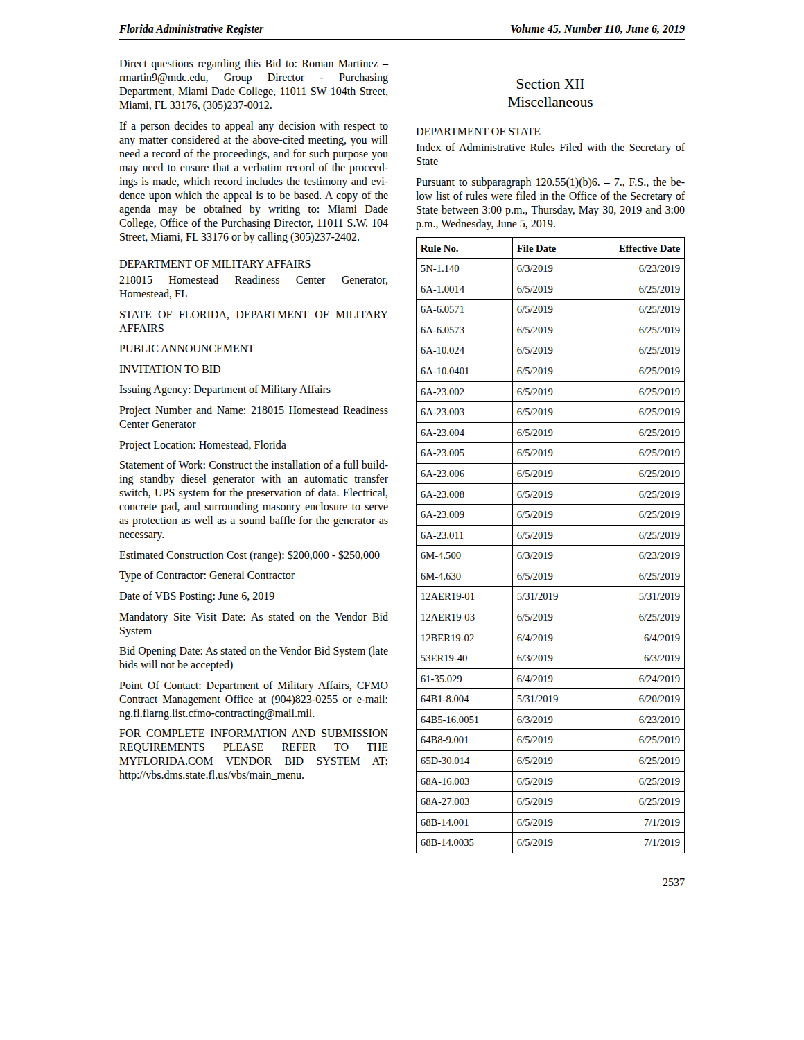Florida Administrative Register
Volume 45, Number 110, June 6, 2019
Direct questions regarding this Bid to: Roman Martinez – rmartin9@mdc.edu, Group Director - Purchasing Department, Miami Dade College, 11011 SW 104th Street, Miami, FL 33176, (305)237-0012.
If a person decides to appeal any decision with respect to any matter considered at the above-cited meeting, you will need a record of the proceedings, and for such purpose you may need to ensure that a verbatim record of the proceedings is made, which record includes the testimony and evidence upon which the appeal is to be based. A copy of the agenda may be obtained by writing to: Miami Dade College, Office of the Purchasing Director, 11011 S.W. 104 Street, Miami, FL 33176 or by calling (305)237-2402.
DEPARTMENT OF MILITARY AFFAIRS
218015 Homestead Readiness Center Generator, Homestead, FL
STATE OF FLORIDA, DEPARTMENT OF MILITARY AFFAIRS
PUBLIC ANNOUNCEMENT
INVITATION TO BID
Issuing Agency: Department of Military Affairs
Project Number and Name: 218015 Homestead Readiness Center Generator
Project Location: Homestead, Florida
Statement of Work: Construct the installation of a full building standby diesel generator with an automatic transfer switch, UPS system for the preservation of data. Electrical, concrete pad, and surrounding masonry enclosure to serve as protection as well as a sound baffle for the generator as necessary.
Estimated Construction Cost (range): $200,000 - $250,000
Type of Contractor: General Contractor
Date of VBS Posting: June 6, 2019
Mandatory Site Visit Date: As stated on the Vendor Bid System
Bid Opening Date: As stated on the Vendor Bid System (late bids will not be accepted)
Point Of Contact: Department of Military Affairs, CFMO Contract Management Office at (904)823-0255 or e-mail: ng.fl.flarng.list.cfmo-contracting@mail.mil.
FOR COMPLETE INFORMATION AND SUBMISSION REQUIREMENTS PLEASE REFER TO THE MYFLORIDA.COM VENDOR BID SYSTEM AT: http://vbs.dms.state.fl.us/vbs/main_menu.
Section XII Miscellaneous
DEPARTMENT OF STATE
Index of Administrative Rules Filed with the Secretary of State
Pursuant to subparagraph 120.55(1)(b)6. – 7., F.S., the below list of rules were filed in the Office of the Secretary of State between 3:00 p.m., Thursday, May 30, 2019 and 3:00 p.m., Wednesday, June 5, 2019.
| Rule No. | File Date | Effective Date |
| --- | --- | --- |
| 5N-1.140 | 6/3/2019 | 6/23/2019 |
| 6A-1.0014 | 6/5/2019 | 6/25/2019 |
| 6A-6.0571 | 6/5/2019 | 6/25/2019 |
| 6A-6.0573 | 6/5/2019 | 6/25/2019 |
| 6A-10.024 | 6/5/2019 | 6/25/2019 |
| 6A-10.0401 | 6/5/2019 | 6/25/2019 |
| 6A-23.002 | 6/5/2019 | 6/25/2019 |
| 6A-23.003 | 6/5/2019 | 6/25/2019 |
| 6A-23.004 | 6/5/2019 | 6/25/2019 |
| 6A-23.005 | 6/5/2019 | 6/25/2019 |
| 6A-23.006 | 6/5/2019 | 6/25/2019 |
| 6A-23.008 | 6/5/2019 | 6/25/2019 |
| 6A-23.009 | 6/5/2019 | 6/25/2019 |
| 6A-23.011 | 6/5/2019 | 6/25/2019 |
| 6M-4.500 | 6/3/2019 | 6/23/2019 |
| 6M-4.630 | 6/5/2019 | 6/25/2019 |
| 12AER19-01 | 5/31/2019 | 5/31/2019 |
| 12AER19-03 | 6/5/2019 | 6/25/2019 |
| 12BER19-02 | 6/4/2019 | 6/4/2019 |
| 53ER19-40 | 6/3/2019 | 6/3/2019 |
| 61-35.029 | 6/4/2019 | 6/24/2019 |
| 64B1-8.004 | 5/31/2019 | 6/20/2019 |
| 64B5-16.0051 | 6/3/2019 | 6/23/2019 |
| 64B8-9.001 | 6/5/2019 | 6/25/2019 |
| 65D-30.014 | 6/5/2019 | 6/25/2019 |
| 68A-16.003 | 6/5/2019 | 6/25/2019 |
| 68A-27.003 | 6/5/2019 | 6/25/2019 |
| 68B-14.001 | 6/5/2019 | 7/1/2019 |
| 68B-14.0035 | 6/5/2019 | 7/1/2019 |
2537